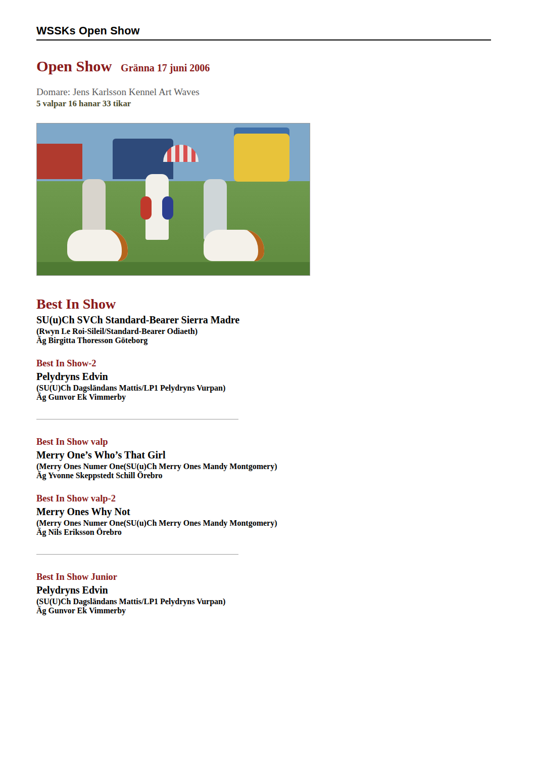WSSKs Open Show
Open Show Gränna 17 juni 2006
Domare: Jens Karlsson Kennel Art Waves
5 valpar 16 hanar 33 tikar
Best In Show
SU(u)Ch SVCh Standard-Bearer Sierra Madre
(Rwyn Le Roi-Sileil/Standard-Bearer Odiaeth)
Äg Birgitta Thoresson Göteborg
Best In Show-2
Pelydryns Edvin
(SU(U)Ch Dagsländans Mattis/LP1 Pelydryns Vurpan)
Äg Gunvor Ek Vimmerby
Best In Show valp
Merry One’s Who’s That Girl
(Merry Ones Numer One(SU(u)Ch Merry Ones Mandy Montgomery)
Äg Yvonne Skeppstedt Schill Örebro
Best In Show valp-2
Merry Ones Why Not
(Merry Ones Numer One(SU(u)Ch Merry Ones Mandy Montgomery)
Äg Nils Eriksson Örebro
Best In Show Junior
Pelydryns Edvin
(SU(U)Ch Dagsländans Mattis/LP1 Pelydryns Vurpan)
Äg Gunvor Ek Vimmerby